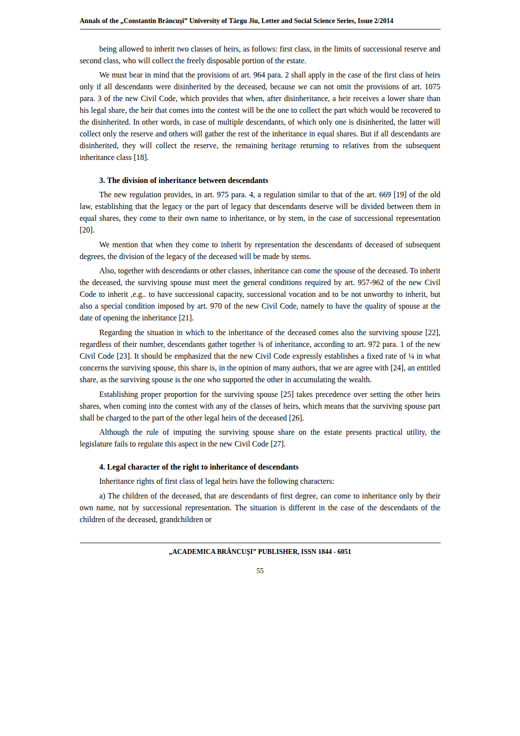Annals of the „Constantin Brâncuşi” University of Târgu Jiu, Letter and Social Science Series, Issue 2/2014
being allowed to inherit two classes of heirs, as follows: first class, in the limits of successional reserve and second class, who will collect the freely disposable portion of the estate.
We must bear in mind that the provisions of art. 964 para. 2 shall apply in the case of the first class of heirs only if all descendants were disinherited by the deceased, because we can not omit the provisions of art. 1075 para. 3 of the new Civil Code, which provides that when, after disinheritance, a heir receives a lower share than his legal share, the heir that comes into the contest will be the one to collect the part which would be recovered to the disinherited. In other words, in case of multiple descendants, of which only one is disinherited, the latter will collect only the reserve and others will gather the rest of the inheritance in equal shares. But if all descendants are disinherited, they will collect the reserve, the remaining heritage returning to relatives from the subsequent inheritance class [18].
3. The division of inheritance between descendants
The new regulation provides, in art. 975 para. 4, a regulation similar to that of the art. 669 [19] of the old law, establishing that the legacy or the part of legacy that descendants deserve will be divided between them in equal shares, they come to their own name to inheritance, or by stem, in the case of successional representation [20].
We mention that when they come to inherit by representation the descendants of deceased of subsequent degrees, the division of the legacy of the deceased will be made by stems.
Also, together with descendants or other classes, inheritance can come the spouse of the deceased. To inherit the deceased, the surviving spouse must meet the general conditions required by art. 957-962 of the new Civil Code to inherit ,e.g.. to have successional capacity, successional vocation and to be not unworthy to inherit, but also a special condition imposed by art. 970 of the new Civil Code, namely to have the quality of spouse at the date of opening the inheritance [21].
Regarding the situation in which to the inheritance of the deceased comes also the surviving spouse [22], regardless of their number, descendants gather together ¾ of inheritance, according to art. 972 para. 1 of the new Civil Code [23]. It should be emphasized that the new Civil Code expressly establishes a fixed rate of ¼ in what concerns the surviving spouse, this share is, in the opinion of many authors, that we are agree with [24], an entitled share, as the surviving spouse is the one who supported the other in accumulating the wealth.
Establishing proper proportion for the surviving spouse [25] takes precedence over setting the other heirs shares, when coming into the contest with any of the classes of heirs, which means that the surviving spouse part shall be charged to the part of the other legal heirs of the deceased [26].
Although the rule of imputing the surviving spouse share on the estate presents practical utility, the legislature fails to regulate this aspect in the new Civil Code [27].
4. Legal character of the right to inheritance of descendants
Inheritance rights of first class of legal heirs have the following characters:
a) The children of the deceased, that are descendants of first degree, can come to inheritance only by their own name, not by successional representation. The situation is different in the case of the descendants of the children of the deceased, grandchildren or
„ACADEMICA BRÂNCUŞI” PUBLISHER, ISSN 1844 - 6051
55